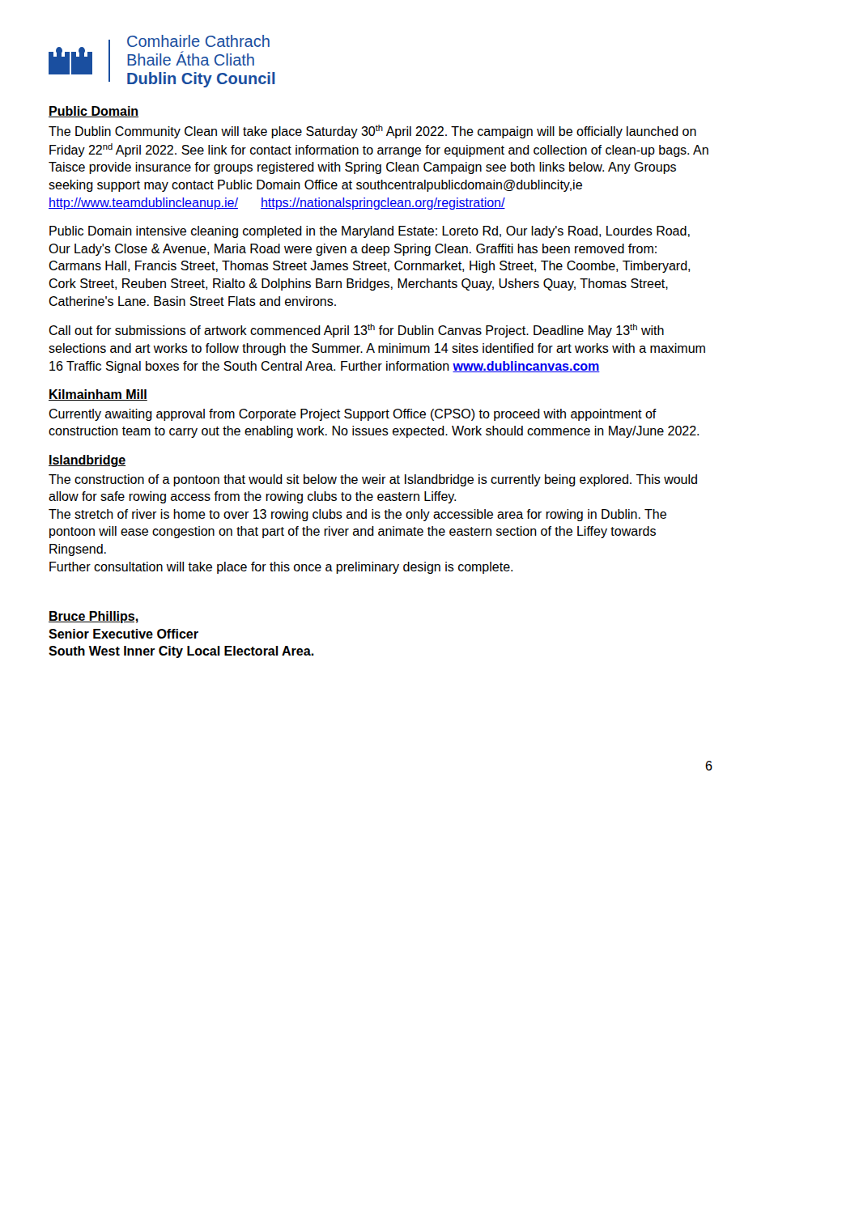Comhairle Cathrach
Bhaile Átha Cliath
Dublin City Council
Public Domain
The Dublin Community Clean will take place Saturday 30th April 2022. The campaign will be officially launched on Friday 22nd April 2022. See link for contact information to arrange for equipment and collection of clean-up bags. An Taisce provide insurance for groups registered with Spring Clean Campaign see both links below. Any Groups seeking support may contact Public Domain Office at southcentralpublicdomain@dublincity,ie
http://www.teamdublincleanup.ie/https://nationalspringclean.org/registration/
Public Domain intensive cleaning completed in the Maryland Estate: Loreto Rd, Our lady's Road, Lourdes Road, Our Lady's Close & Avenue, Maria Road were given a deep Spring Clean. Graffiti has been removed from: Carmans Hall, Francis Street, Thomas Street James Street, Cornmarket, High Street, The Coombe, Timberyard, Cork Street, Reuben Street, Rialto & Dolphins Barn Bridges, Merchants Quay, Ushers Quay, Thomas Street, Catherine's Lane. Basin Street Flats and environs.
Call out for submissions of artwork commenced April 13th for Dublin Canvas Project. Deadline May 13th with selections and art works to follow through the Summer. A minimum 14 sites identified for art works with a maximum 16 Traffic Signal boxes for the South Central Area. Further information www.dublincanvas.com
Kilmainham Mill
Currently awaiting approval from Corporate Project Support Office (CPSO) to proceed with appointment of construction team to carry out the enabling work. No issues expected. Work should commence in May/June 2022.
Islandbridge
The construction of a pontoon that would sit below the weir at Islandbridge is currently being explored. This would allow for safe rowing access from the rowing clubs to the eastern Liffey.
The stretch of river is home to over 13 rowing clubs and is the only accessible area for rowing in Dublin. The pontoon will ease congestion on that part of the river and animate the eastern section of the Liffey towards Ringsend.
Further consultation will take place for this once a preliminary design is complete.
Bruce Phillips,
Senior Executive Officer
South West Inner City Local Electoral Area.
6